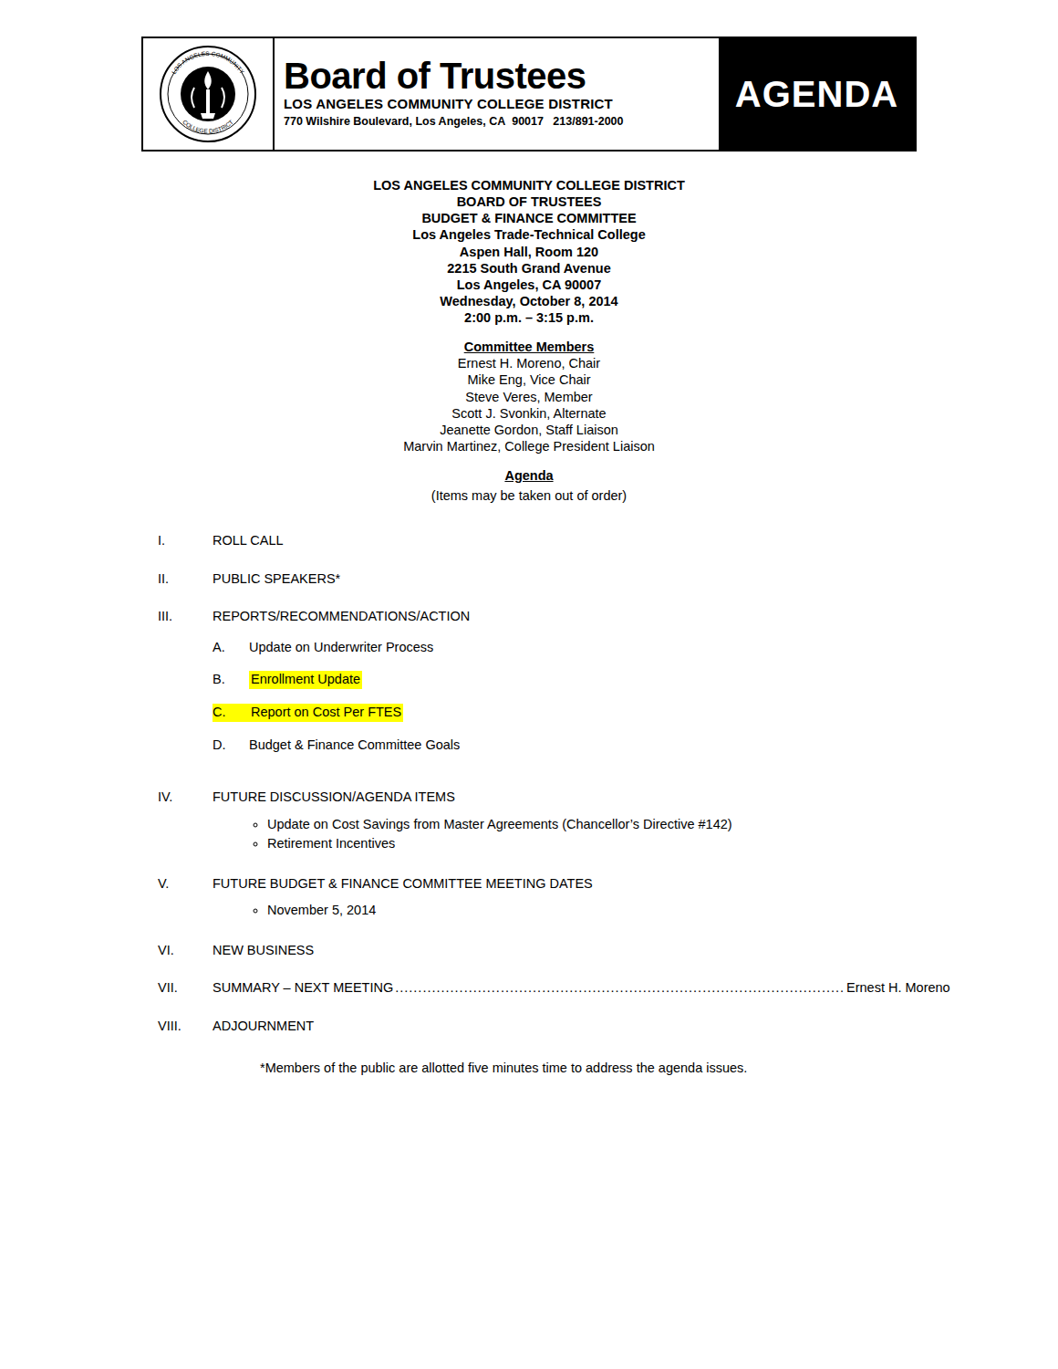LOS ANGELES COMMUNITY COLLEGE DISTRICT
Board of Trustees
LOS ANGELES COMMUNITY COLLEGE DISTRICT
770 Wilshire Boulevard, Los Angeles, CA 90017 213/891-2000
AGENDA
LOS ANGELES COMMUNITY COLLEGE DISTRICT
BOARD OF TRUSTEES
BUDGET & FINANCE COMMITTEE
Los Angeles Trade-Technical College
Aspen Hall, Room 120
2215 South Grand Avenue
Los Angeles, CA 90007
Wednesday, October 8, 2014
2:00 p.m. – 3:15 p.m.
Committee Members
Ernest H. Moreno, Chair
Mike Eng, Vice Chair
Steve Veres, Member
Scott J. Svonkin, Alternate
Jeanette Gordon, Staff Liaison
Marvin Martinez, College President Liaison
Agenda
(Items may be taken out of order)
I. ROLL CALL
II. PUBLIC SPEAKERS*
III. REPORTS/RECOMMENDATIONS/ACTION
A. Update on Underwriter Process
B. Enrollment Update
C. Report on Cost Per FTES
D. Budget & Finance Committee Goals
IV. FUTURE DISCUSSION/AGENDA ITEMS
Update on Cost Savings from Master Agreements (Chancellor’s Directive #142)
Retirement Incentives
V. FUTURE BUDGET & FINANCE COMMITTEE MEETING DATES
November 5, 2014
VI. NEW BUSINESS
VII. SUMMARY – NEXT MEETING .................................................................................................. Ernest H. Moreno
VIII. ADJOURNMENT
*Members of the public are allotted five minutes time to address the agenda issues.